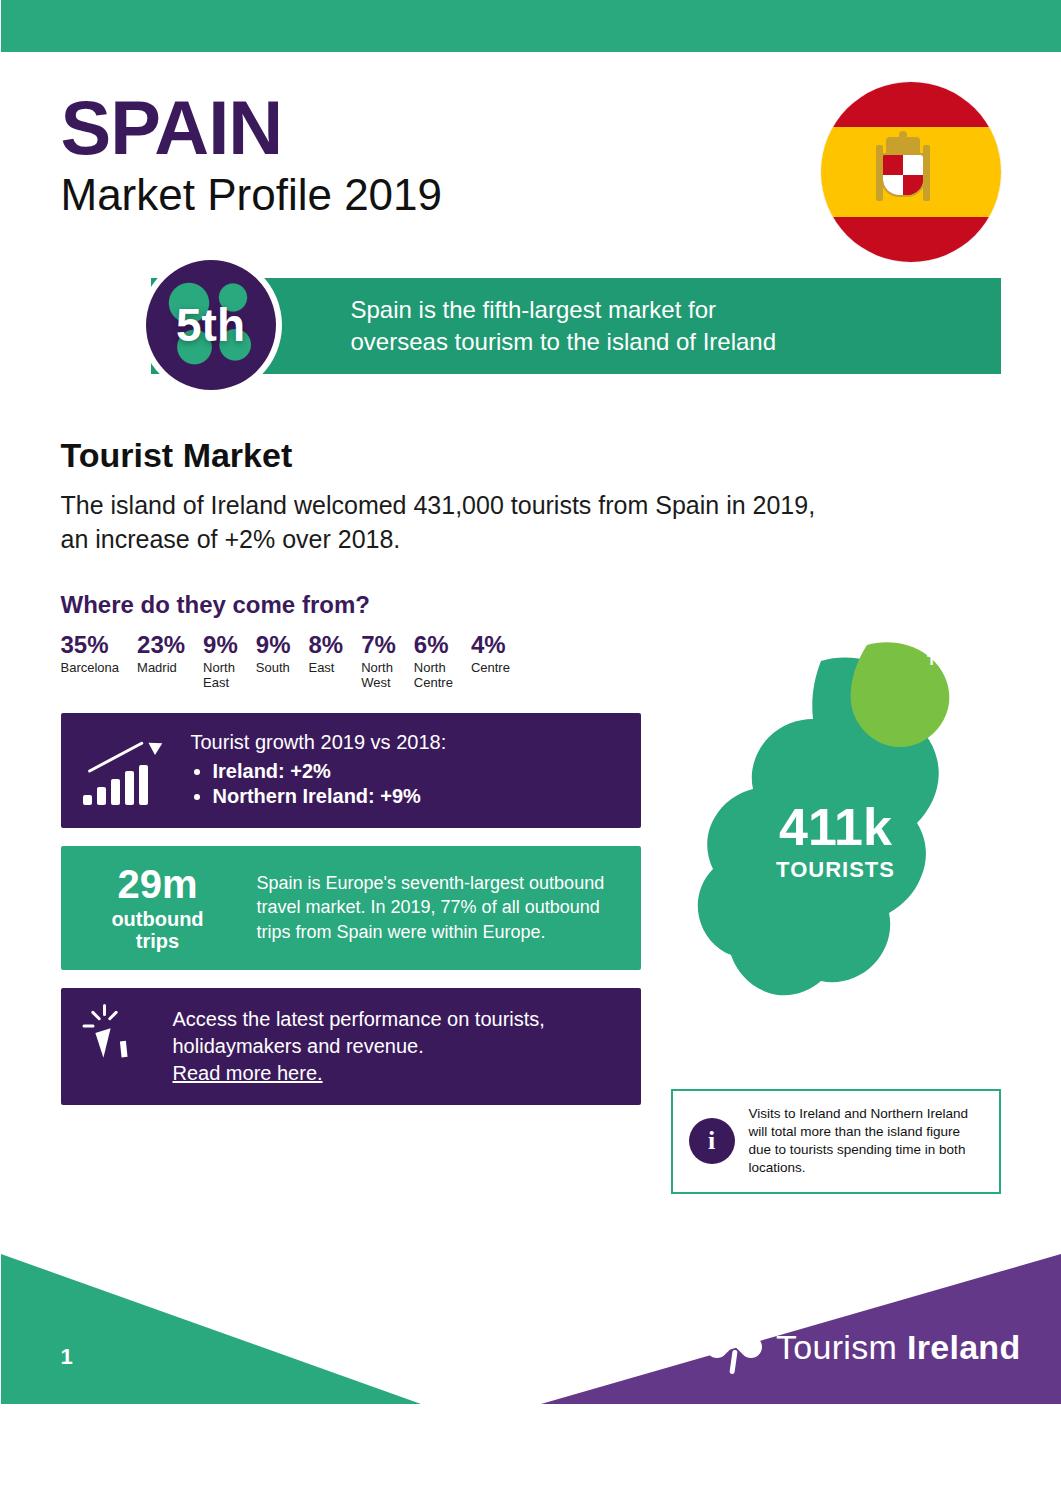SPAIN
Market Profile 2019
Spain is the fifth-largest market for
overseas tourism to the island of Ireland
5th
Tourist Market
The island of Ireland welcomed 431,000 tourists from Spain in 2019, an increase of +2% over 2018.
Where do they come from?
35% Barcelona
23% Madrid
9% North
East
9% South
8% East
7% North
West
6% North
Centre
4% Centre
Tourist growth 2019 vs 2018:
Ireland: +2%
Northern Ireland: +9%
29m outbound
trips
Spain is Europe's seventh-largest outbound travel market. In 2019, 77% of all outbound trips from Spain were within Europe.
Access the latest performance on tourists, holidaymakers and revenue.
Read more here.
38k TOURISTS
411k TOURISTS
i
Visits to Ireland and Northern Ireland will total more than the island figure due to tourists spending time in both locations.
1
Tourism Ireland